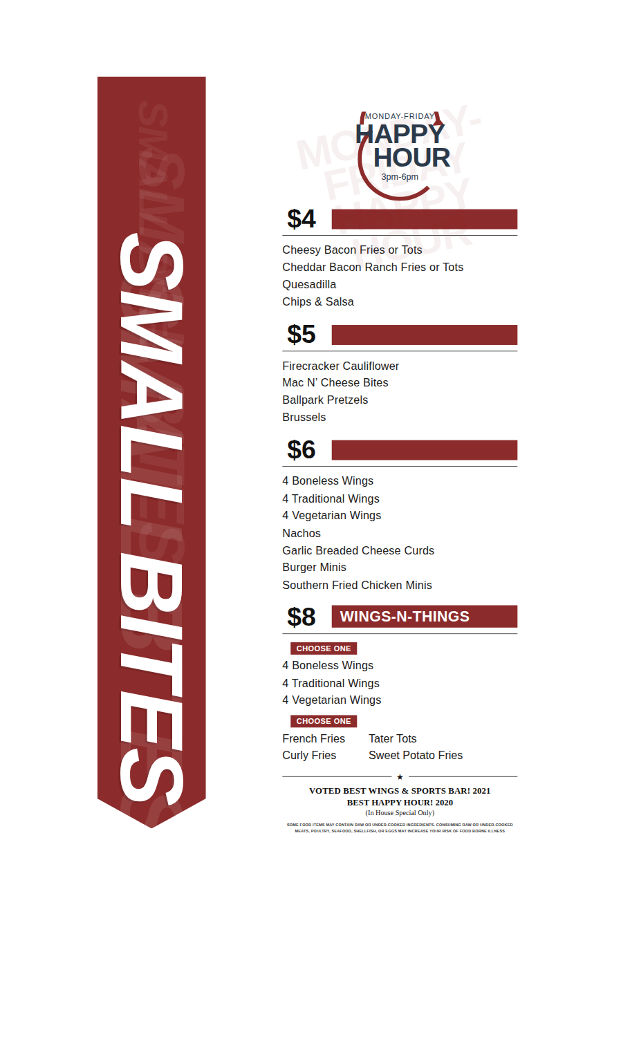SMALL BITES SMALL BITES SMALL BITES SMALL BITES
MONDAY-FRIDAY
HAPPY
HOUR
MONDAY-FRIDAY
HAPPY
HOUR
3pm-6pm
$4
Cheesy Bacon Fries or Tots
Cheddar Bacon Ranch Fries or Tots
Quesadilla
Chips & Salsa
$5
Firecracker Cauliflower
Mac N’ Cheese Bites
Ballpark Pretzels
Brussels
$6
4 Boneless Wings
4 Traditional Wings
4 Vegetarian Wings
Nachos
Garlic Breaded Cheese Curds
Burger Minis
Southern Fried Chicken Minis
$8
WINGS-N-THINGS
CHOOSE ONE
4 Boneless Wings
4 Traditional Wings
4 Vegetarian Wings
CHOOSE ONE
French Fries
Curly Fries
Tater Tots
Sweet Potato Fries
★
VOTED BEST WINGS & SPORTS BAR! 2021
BEST HAPPY HOUR! 2020
(In House Special Only)
Some food items may contain raw or under-cooked ingredients. Consuming raw or under-cooked
meats, poultry, seafood, shellfish, or eggs may increase your risk of food borne illness